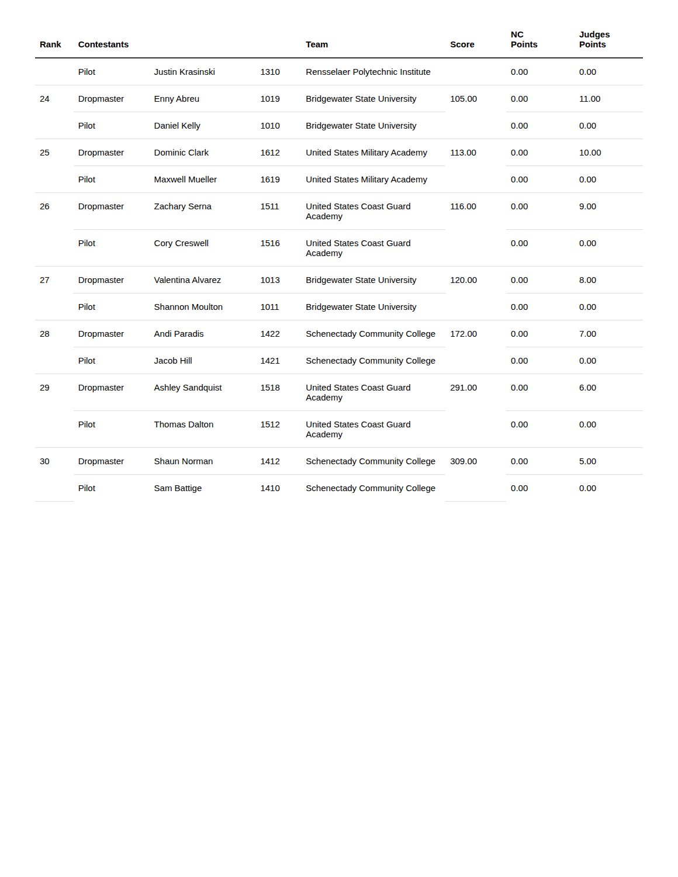| Rank | Contestants | | | Team | Score | NC Points | Judges Points |
| --- | --- | --- | --- | --- | --- | --- | --- |
| | Pilot | Justin Krasinski | 1310 | Rensselaer Polytechnic Institute | | 0.00 | 0.00 |
| 24 | Dropmaster | Enny Abreu | 1019 | Bridgewater State University | 105.00 | 0.00 | 11.00 |
| Pilot | Daniel Kelly | 1010 | Bridgewater State University | 0.00 | 0.00 |
| 25 | Dropmaster | Dominic Clark | 1612 | United States Military Academy | 113.00 | 0.00 | 10.00 |
| Pilot | Maxwell Mueller | 1619 | United States Military Academy | 0.00 | 0.00 |
| 26 | Dropmaster | Zachary Serna | 1511 | United States Coast Guard Academy | 116.00 | 0.00 | 9.00 |
| Pilot | Cory Creswell | 1516 | United States Coast Guard Academy | 0.00 | 0.00 |
| 27 | Dropmaster | Valentina Alvarez | 1013 | Bridgewater State University | 120.00 | 0.00 | 8.00 |
| Pilot | Shannon Moulton | 1011 | Bridgewater State University | 0.00 | 0.00 |
| 28 | Dropmaster | Andi Paradis | 1422 | Schenectady Community College | 172.00 | 0.00 | 7.00 |
| Pilot | Jacob Hill | 1421 | Schenectady Community College | 0.00 | 0.00 |
| 29 | Dropmaster | Ashley Sandquist | 1518 | United States Coast Guard Academy | 291.00 | 0.00 | 6.00 |
| Pilot | Thomas Dalton | 1512 | United States Coast Guard Academy | 0.00 | 0.00 |
| 30 | Dropmaster | Shaun Norman | 1412 | Schenectady Community College | 309.00 | 0.00 | 5.00 |
| Pilot | Sam Battige | 1410 | Schenectady Community College | 0.00 | 0.00 |